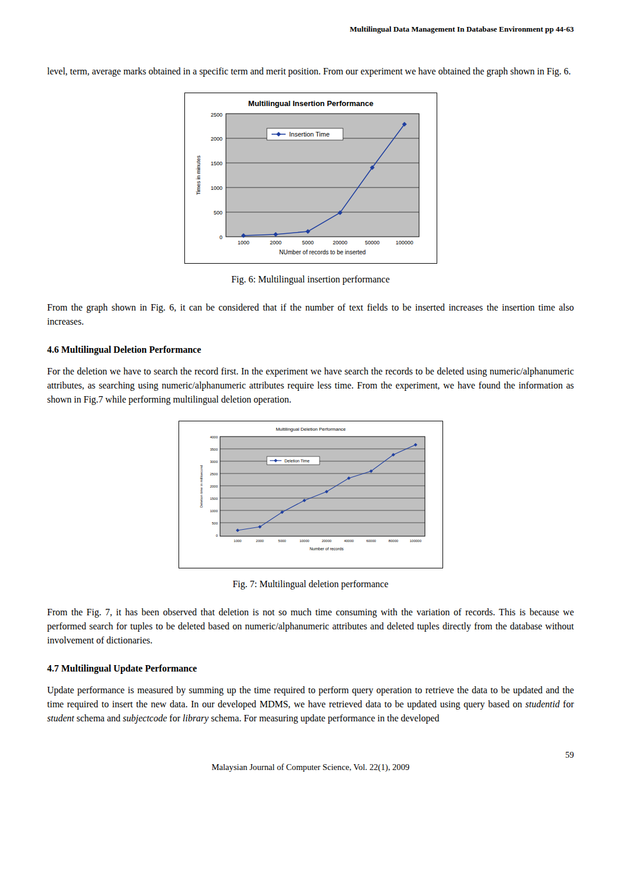Multilingual Data Management In Database Environment pp 44-63
level, term, average marks obtained in a specific term and merit position. From our experiment we have obtained the graph shown in Fig. 6.
Multilingual Insertion Performance 2500 2000 1500 1000 500 0 Times in minutes Insertion Time 1000 2000 5000 20000 50000 100000 NUmber of records to be inserted
Fig. 6: Multilingual insertion performance
From the graph shown in Fig. 6, it can be considered that if the number of text fields to be inserted increases the insertion time also increases.
4.6 Multilingual Deletion Performance
For the deletion we have to search the record first. In the experiment we have search the records to be deleted using numeric/alphanumeric attributes, as searching using numeric/alphanumeric attributes require less time. From the experiment, we have found the information as shown in Fig.7 while performing multilingual deletion operation.
Multilingual Deletion Performance 4000 3500 3000 2500 2000 1500 1000 500 0 Deletion time in millisecond Deletion Time 1000 2000 5000 10000 20000 40000 60000 80000 100000 Number of records
Fig. 7: Multilingual deletion performance
From the Fig. 7, it has been observed that deletion is not so much time consuming with the variation of records. This is because we performed search for tuples to be deleted based on numeric/alphanumeric attributes and deleted tuples directly from the database without involvement of dictionaries.
4.7 Multilingual Update Performance
Update performance is measured by summing up the time required to perform query operation to retrieve the data to be updated and the time required to insert the new data. In our developed MDMS, we have retrieved data to be updated using query based on studentid for student schema and subjectcode for library schema. For measuring update performance in the developed
59
Malaysian Journal of Computer Science, Vol. 22(1), 2009